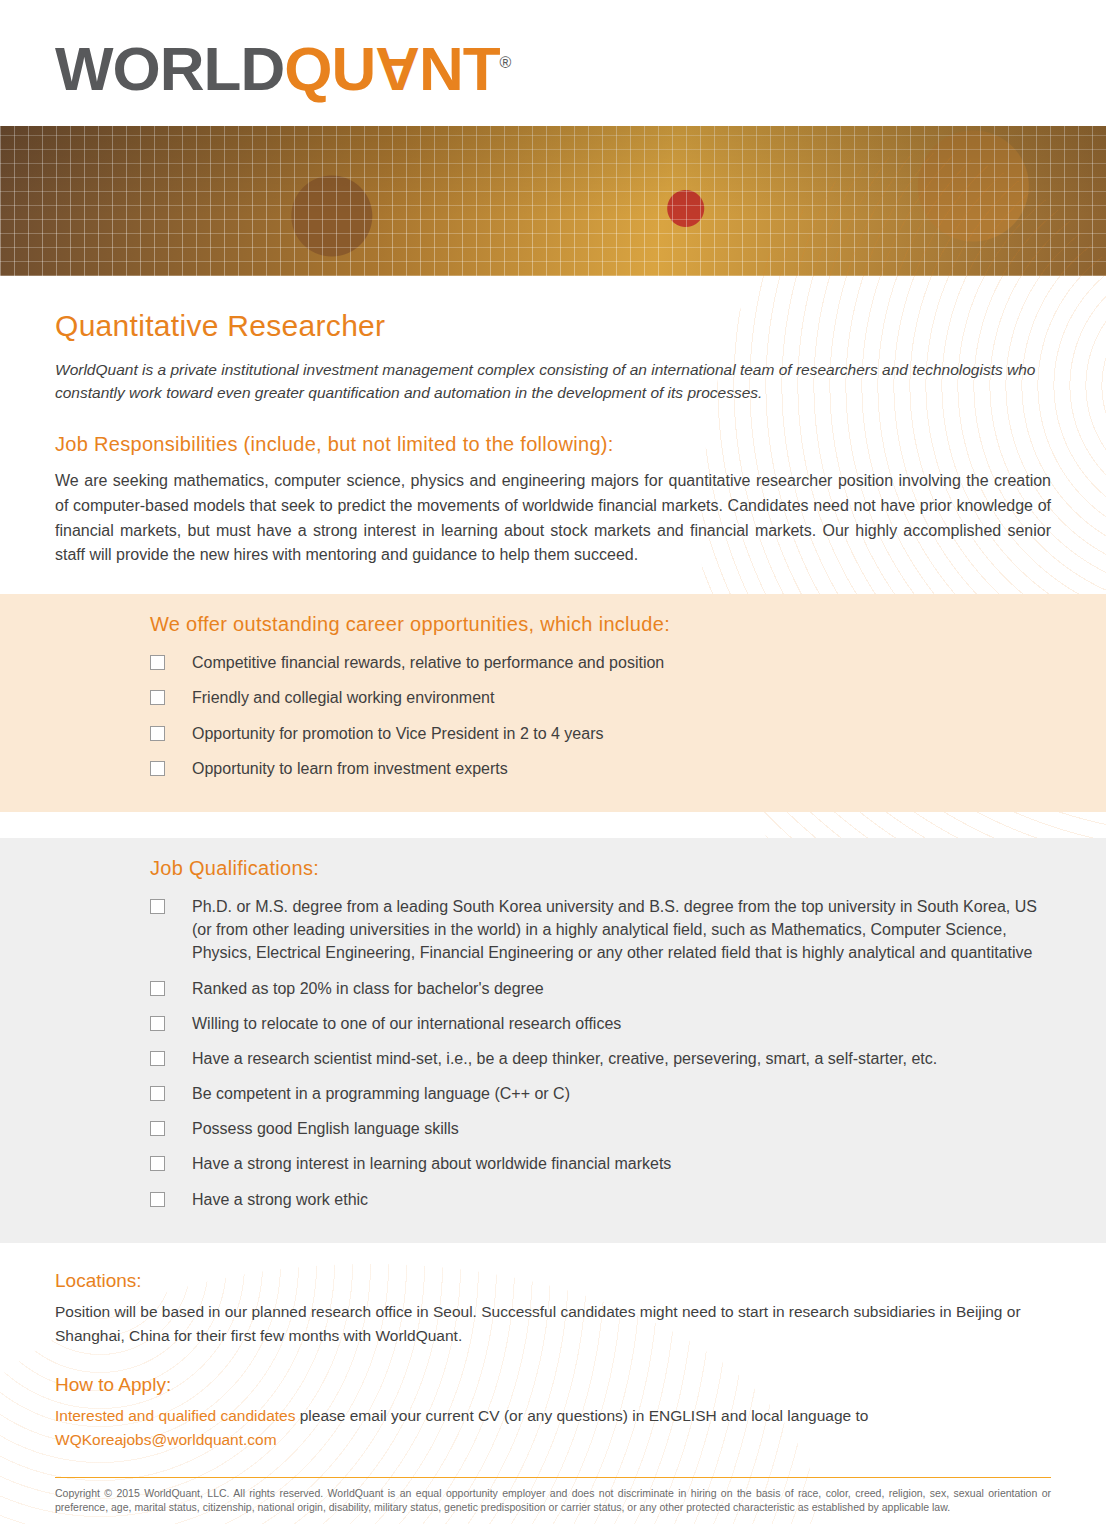WORLD QU ANT®
Quantitative Researcher
WorldQuant is a private institutional investment management complex consisting of an international team of researchers and technologists who constantly work toward even greater quantification and automation in the development of its processes.
Job Responsibilities (include, but not limited to the following):
We are seeking mathematics, computer science, physics and engineering majors for quantitative researcher position involving the creation of computer-based models that seek to predict the movements of worldwide financial markets. Candidates need not have prior knowledge of financial markets, but must have a strong interest in learning about stock markets and financial markets. Our highly accomplished senior staff will provide the new hires with mentoring and guidance to help them succeed.
We offer outstanding career opportunities, which include:
Competitive financial rewards, relative to performance and position
Friendly and collegial working environment
Opportunity for promotion to Vice President in 2 to 4 years
Opportunity to learn from investment experts
Job Qualifications:
Ph.D. or M.S. degree from a leading South Korea university and B.S. degree from the top university in South Korea, US (or from other leading universities in the world) in a highly analytical field, such as Mathematics, Computer Science, Physics, Electrical Engineering, Financial Engineering or any other related field that is highly analytical and quantitative
Ranked as top 20% in class for bachelor's degree
Willing to relocate to one of our international research offices
Have a research scientist mind-set, i.e., be a deep thinker, creative, persevering, smart, a self-starter, etc.
Be competent in a programming language (C++ or C)
Possess good English language skills
Have a strong interest in learning about worldwide financial markets
Have a strong work ethic
Locations:
Position will be based in our planned research office in Seoul. Successful candidates might need to start in research subsidiaries in Beijing or Shanghai, China for their first few months with WorldQuant.
How to Apply:
Interested and qualified candidates please email your current CV (or any questions) in ENGLISH and local language to WQKoreajobs@worldquant.com
Copyright © 2015 WorldQuant, LLC. All rights reserved. WorldQuant is an equal opportunity employer and does not discriminate in hiring on the basis of race, color, creed, religion, sex, sexual orientation or preference, age, marital status, citizenship, national origin, disability, military status, genetic predisposition or carrier status, or any other protected characteristic as established by applicable law.